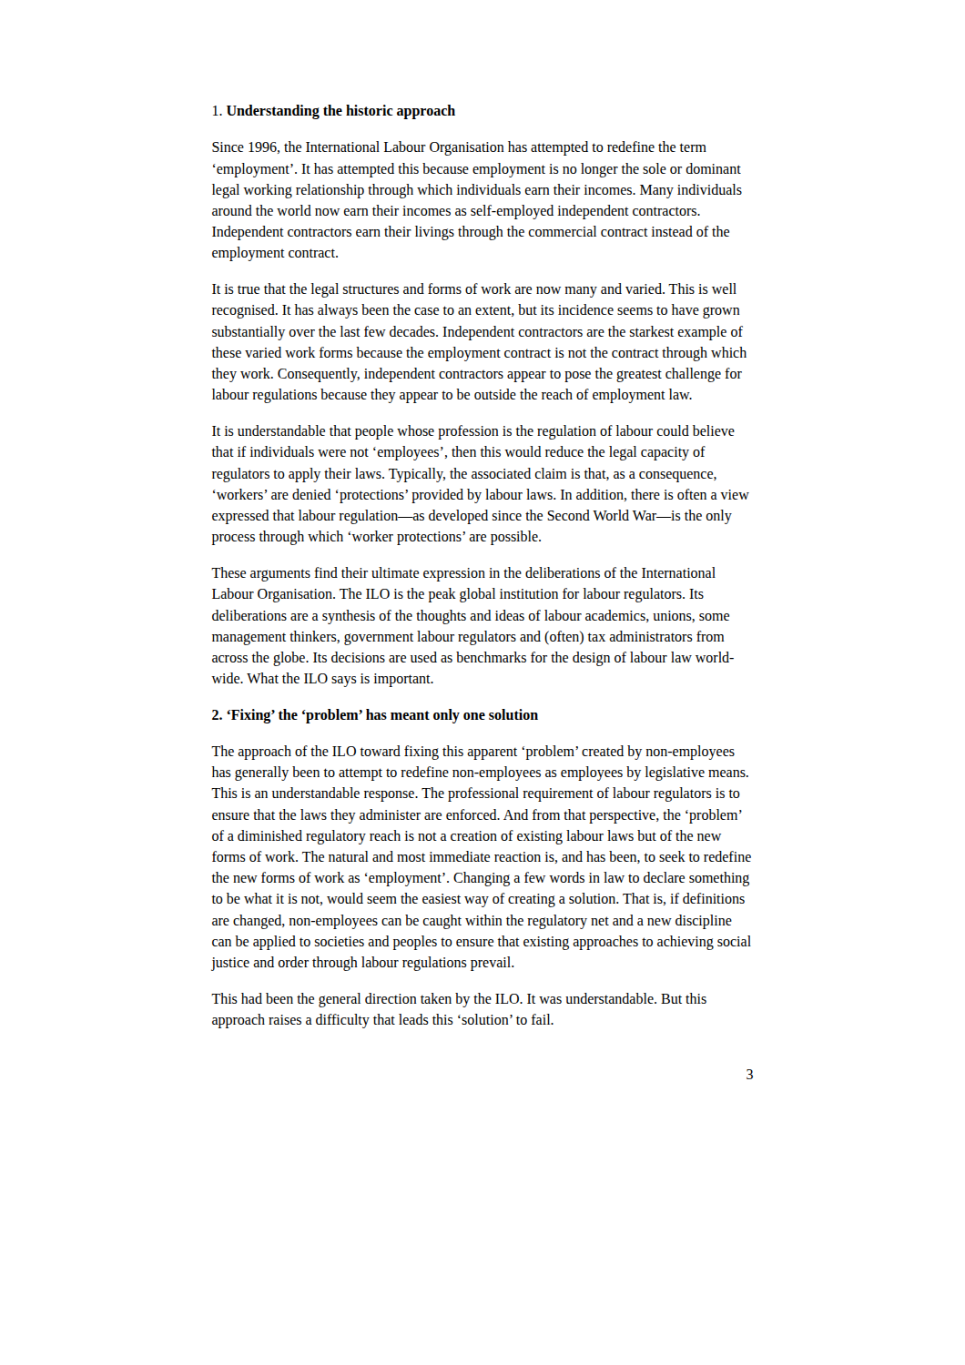1. Understanding the historic approach
Since 1996, the International Labour Organisation has attempted to redefine the term ‘employment’. It has attempted this because employment is no longer the sole or dominant legal working relationship through which individuals earn their incomes. Many individuals around the world now earn their incomes as self-employed independent contractors. Independent contractors earn their livings through the commercial contract instead of the employment contract.
It is true that the legal structures and forms of work are now many and varied. This is well recognised. It has always been the case to an extent, but its incidence seems to have grown substantially over the last few decades. Independent contractors are the starkest example of these varied work forms because the employment contract is not the contract through which they work. Consequently, independent contractors appear to pose the greatest challenge for labour regulations because they appear to be outside the reach of employment law.
It is understandable that people whose profession is the regulation of labour could believe that if individuals were not ‘employees’, then this would reduce the legal capacity of regulators to apply their laws. Typically, the associated claim is that, as a consequence, ‘workers’ are denied ‘protections’ provided by labour laws. In addition, there is often a view expressed that labour regulation—as developed since the Second World War—is the only process through which ‘worker protections’ are possible.
These arguments find their ultimate expression in the deliberations of the International Labour Organisation. The ILO is the peak global institution for labour regulators. Its deliberations are a synthesis of the thoughts and ideas of labour academics, unions, some management thinkers, government labour regulators and (often) tax administrators from across the globe. Its decisions are used as benchmarks for the design of labour law world-wide. What the ILO says is important.
2. ‘Fixing’ the ‘problem’ has meant only one solution
The approach of the ILO toward fixing this apparent ‘problem’ created by non-employees has generally been to attempt to redefine non-employees as employees by legislative means. This is an understandable response. The professional requirement of labour regulators is to ensure that the laws they administer are enforced. And from that perspective, the ‘problem’ of a diminished regulatory reach is not a creation of existing labour laws but of the new forms of work. The natural and most immediate reaction is, and has been, to seek to redefine the new forms of work as ‘employment’. Changing a few words in law to declare something to be what it is not, would seem the easiest way of creating a solution. That is, if definitions are changed, non-employees can be caught within the regulatory net and a new discipline can be applied to societies and peoples to ensure that existing approaches to achieving social justice and order through labour regulations prevail.
This had been the general direction taken by the ILO. It was understandable. But this approach raises a difficulty that leads this ‘solution’ to fail.
3